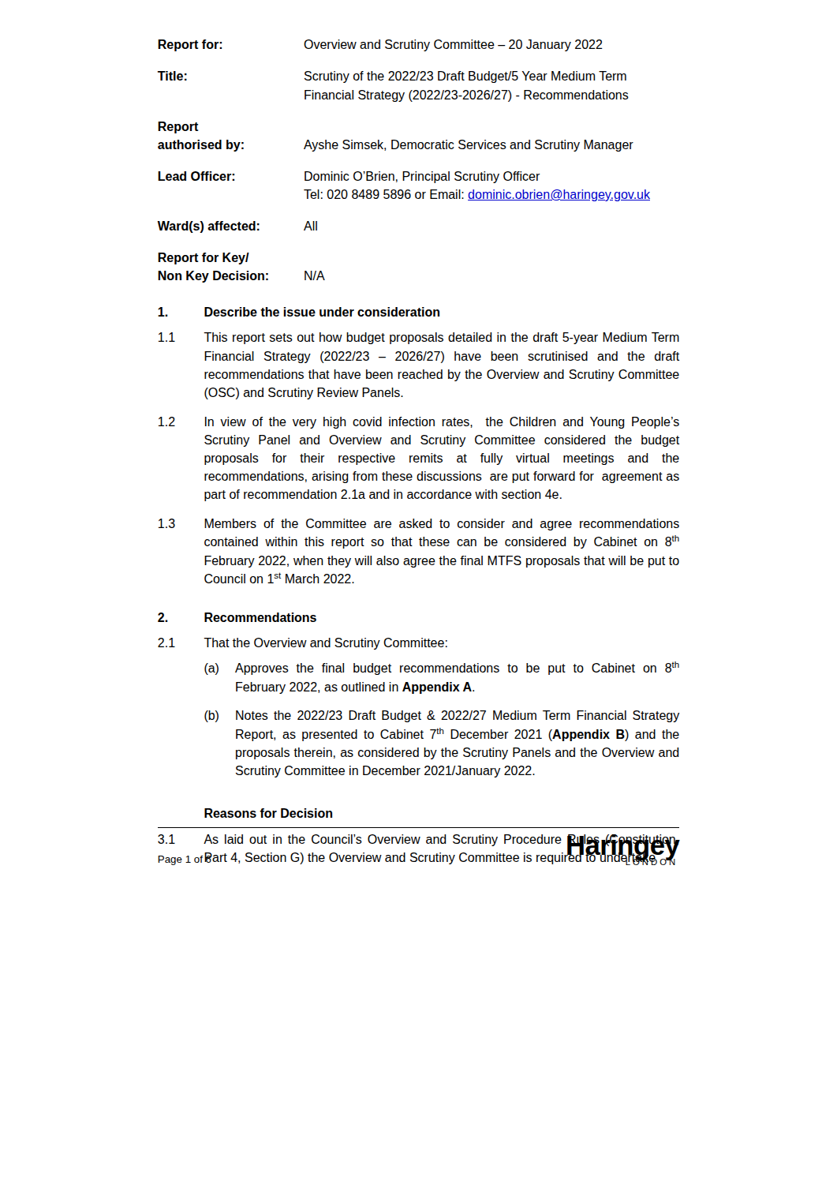| Report for: | Overview and Scrutiny Committee – 20 January 2022 |
| Title: | Scrutiny of the 2022/23 Draft Budget/5 Year Medium Term Financial Strategy (2022/23-2026/27) - Recommendations |
| Report authorised by: | Ayshe Simsek, Democratic Services and Scrutiny Manager |
| Lead Officer: | Dominic O’Brien, Principal Scrutiny Officer Tel: 020 8489 5896 or Email: dominic.obrien@haringey.gov.uk |
| Ward(s) affected: | All |
| Report for Key/ Non Key Decision: | N/A |
1.
Describe the issue under consideration
1.1 This report sets out how budget proposals detailed in the draft 5-year Medium Term Financial Strategy (2022/23 – 2026/27) have been scrutinised and the draft recommendations that have been reached by the Overview and Scrutiny Committee (OSC) and Scrutiny Review Panels.
1.2 In view of the very high covid infection rates, the Children and Young People’s Scrutiny Panel and Overview and Scrutiny Committee considered the budget proposals for their respective remits at fully virtual meetings and the recommendations, arising from these discussions are put forward for agreement as part of recommendation 2.1a and in accordance with section 4e.
1.3 Members of the Committee are asked to consider and agree recommendations contained within this report so that these can be considered by Cabinet on 8th February 2022, when they will also agree the final MTFS proposals that will be put to Council on 1st March 2022.
2.
Recommendations
2.1 That the Overview and Scrutiny Committee:
(a) Approves the final budget recommendations to be put to Cabinet on 8th February 2022, as outlined in Appendix A.
(b) Notes the 2022/23 Draft Budget & 2022/27 Medium Term Financial Strategy Report, as presented to Cabinet 7th December 2021 (Appendix B) and the proposals therein, as considered by the Scrutiny Panels and the Overview and Scrutiny Committee in December 2021/January 2022.
Reasons for Decision
3.1 As laid out in the Council’s Overview and Scrutiny Procedure Rules (Constitution, Part 4, Section G) the Overview and Scrutiny Committee is required to undertake
Page 1 of 6
Haringey
LONDON